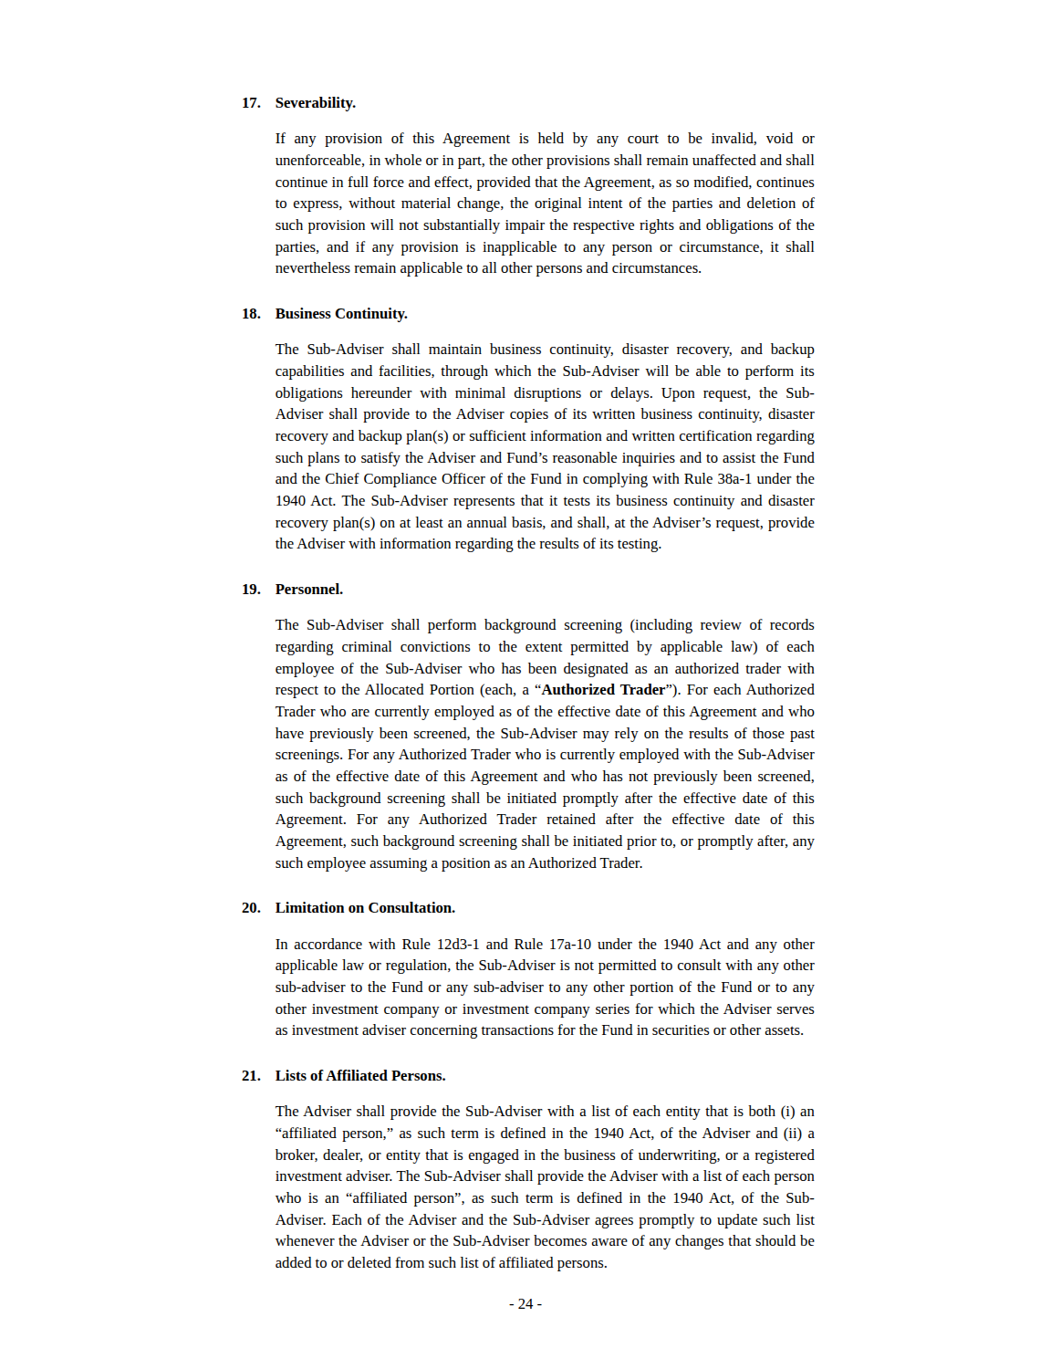17.
Severability.
If any provision of this Agreement is held by any court to be invalid, void or unenforceable, in whole or in part, the other provisions shall remain unaffected and shall continue in full force and effect, provided that the Agreement, as so modified, continues to express, without material change, the original intent of the parties and deletion of such provision will not substantially impair the respective rights and obligations of the parties, and if any provision is inapplicable to any person or circumstance, it shall nevertheless remain applicable to all other persons and circumstances.
18.
Business Continuity.
The Sub-Adviser shall maintain business continuity, disaster recovery, and backup capabilities and facilities, through which the Sub-Adviser will be able to perform its obligations hereunder with minimal disruptions or delays. Upon request, the Sub-Adviser shall provide to the Adviser copies of its written business continuity, disaster recovery and backup plan(s) or sufficient information and written certification regarding such plans to satisfy the Adviser and Fund’s reasonable inquiries and to assist the Fund and the Chief Compliance Officer of the Fund in complying with Rule 38a-1 under the 1940 Act. The Sub-Adviser represents that it tests its business continuity and disaster recovery plan(s) on at least an annual basis, and shall, at the Adviser’s request, provide the Adviser with information regarding the results of its testing.
19.
Personnel.
The Sub-Adviser shall perform background screening (including review of records regarding criminal convictions to the extent permitted by applicable law) of each employee of the Sub-Adviser who has been designated as an authorized trader with respect to the Allocated Portion (each, a “Authorized Trader”). For each Authorized Trader who are currently employed as of the effective date of this Agreement and who have previously been screened, the Sub-Adviser may rely on the results of those past screenings. For any Authorized Trader who is currently employed with the Sub-Adviser as of the effective date of this Agreement and who has not previously been screened, such background screening shall be initiated promptly after the effective date of this Agreement. For any Authorized Trader retained after the effective date of this Agreement, such background screening shall be initiated prior to, or promptly after, any such employee assuming a position as an Authorized Trader.
20.
Limitation on Consultation.
In accordance with Rule 12d3-1 and Rule 17a-10 under the 1940 Act and any other applicable law or regulation, the Sub-Adviser is not permitted to consult with any other sub-adviser to the Fund or any sub-adviser to any other portion of the Fund or to any other investment company or investment company series for which the Adviser serves as investment adviser concerning transactions for the Fund in securities or other assets.
21.
Lists of Affiliated Persons.
The Adviser shall provide the Sub-Adviser with a list of each entity that is both (i) an “affiliated person,” as such term is defined in the 1940 Act, of the Adviser and (ii) a broker, dealer, or entity that is engaged in the business of underwriting, or a registered investment adviser. The Sub-Adviser shall provide the Adviser with a list of each person who is an “affiliated person”, as such term is defined in the 1940 Act, of the Sub-Adviser. Each of the Adviser and the Sub-Adviser agrees promptly to update such list whenever the Adviser or the Sub-Adviser becomes aware of any changes that should be added to or deleted from such list of affiliated persons.
- 24 -